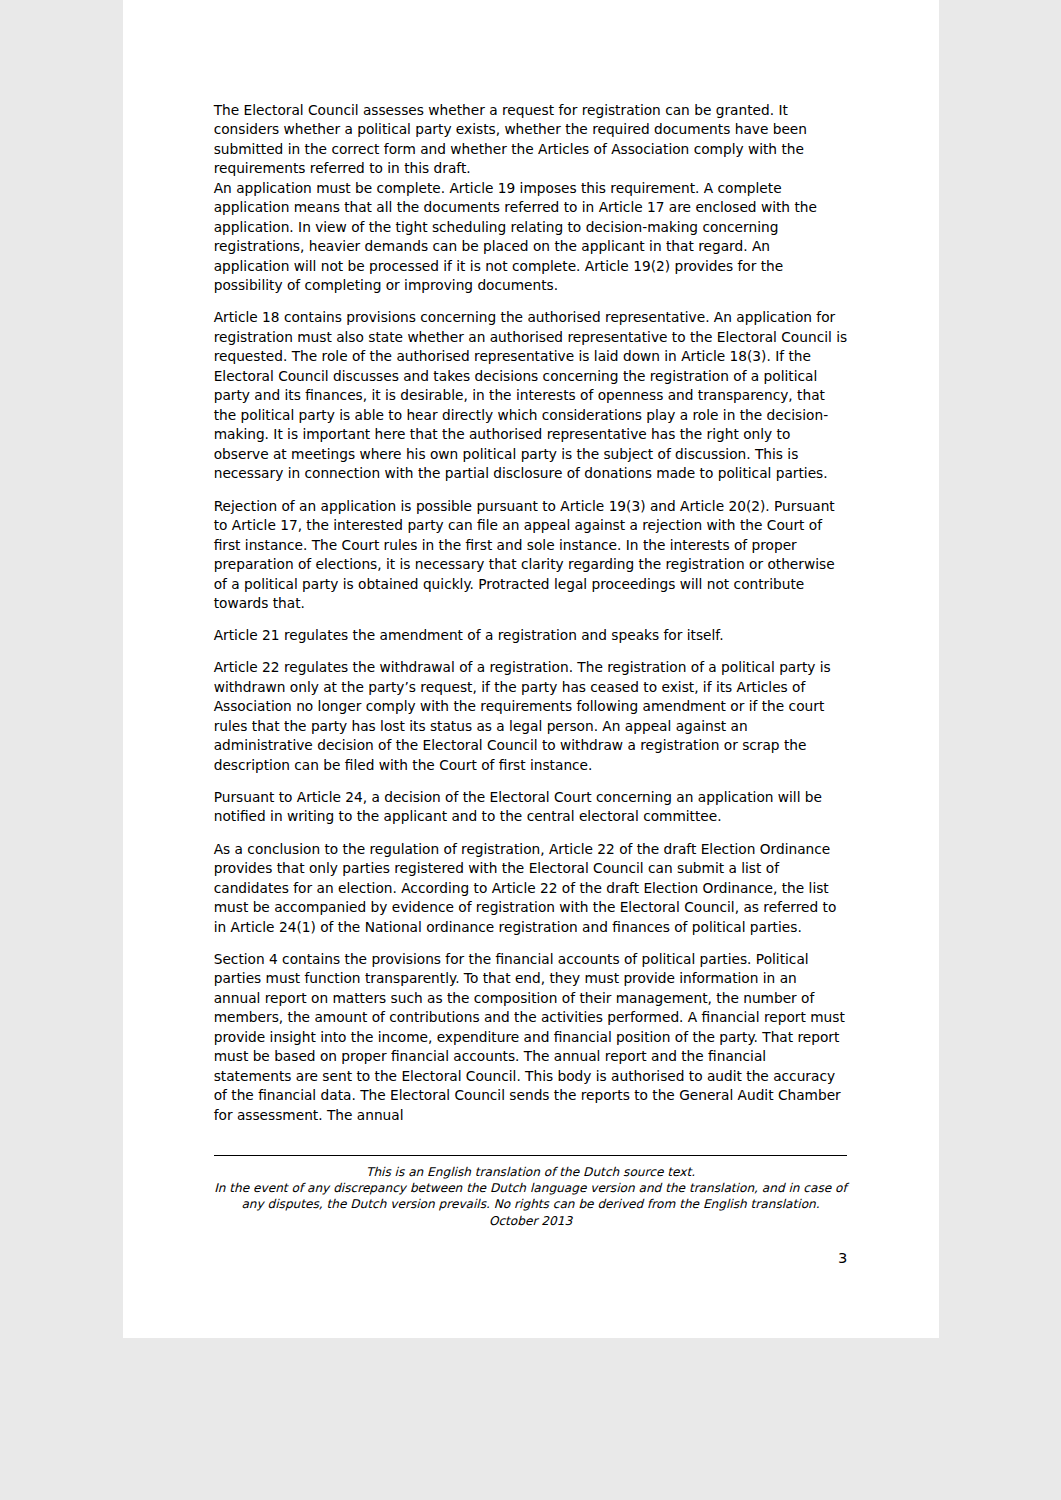The Electoral Council assesses whether a request for registration can be granted. It considers whether a political party exists, whether the required documents have been submitted in the correct form and whether the Articles of Association comply with the requirements referred to in this draft.
An application must be complete. Article 19 imposes this requirement. A complete application means that all the documents referred to in Article 17 are enclosed with the application. In view of the tight scheduling relating to decision-making concerning registrations, heavier demands can be placed on the applicant in that regard. An application will not be processed if it is not complete. Article 19(2) provides for the possibility of completing or improving documents.
Article 18 contains provisions concerning the authorised representative. An application for registration must also state whether an authorised representative to the Electoral Council is requested. The role of the authorised representative is laid down in Article 18(3). If the Electoral Council discusses and takes decisions concerning the registration of a political party and its finances, it is desirable, in the interests of openness and transparency, that the political party is able to hear directly which considerations play a role in the decision-making. It is important here that the authorised representative has the right only to observe at meetings where his own political party is the subject of discussion. This is necessary in connection with the partial disclosure of donations made to political parties.
Rejection of an application is possible pursuant to Article 19(3) and Article 20(2). Pursuant to Article 17, the interested party can file an appeal against a rejection with the Court of first instance. The Court rules in the first and sole instance. In the interests of proper preparation of elections, it is necessary that clarity regarding the registration or otherwise of a political party is obtained quickly. Protracted legal proceedings will not contribute towards that.
Article 21 regulates the amendment of a registration and speaks for itself.
Article 22 regulates the withdrawal of a registration. The registration of a political party is withdrawn only at the party’s request, if the party has ceased to exist, if its Articles of Association no longer comply with the requirements following amendment or if the court rules that the party has lost its status as a legal person. An appeal against an administrative decision of the Electoral Council to withdraw a registration or scrap the description can be filed with the Court of first instance.
Pursuant to Article 24, a decision of the Electoral Court concerning an application will be notified in writing to the applicant and to the central electoral committee.
As a conclusion to the regulation of registration, Article 22 of the draft Election Ordinance provides that only parties registered with the Electoral Council can submit a list of candidates for an election. According to Article 22 of the draft Election Ordinance, the list must be accompanied by evidence of registration with the Electoral Council, as referred to in Article 24(1) of the National ordinance registration and finances of political parties.
Section 4 contains the provisions for the financial accounts of political parties. Political parties must function transparently. To that end, they must provide information in an annual report on matters such as the composition of their management, the number of members, the amount of contributions and the activities performed. A financial report must provide insight into the income, expenditure and financial position of the party. That report must be based on proper financial accounts. The annual report and the financial statements are sent to the Electoral Council. This body is authorised to audit the accuracy of the financial data. The Electoral Council sends the reports to the General Audit Chamber for assessment. The annual
This is an English translation of the Dutch source text.
In the event of any discrepancy between the Dutch language version and the translation, and in case of any disputes, the Dutch version prevails. No rights can be derived from the English translation.
October 2013
3